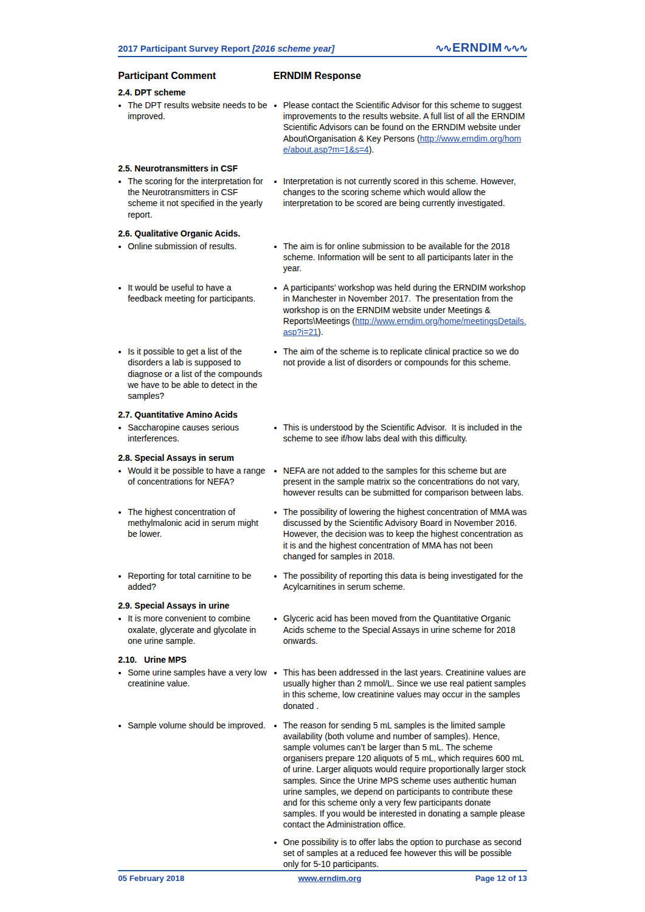2017 Participant Survey Report [2016 scheme year]
∿∿ ERNDIM ∿∿∿
Participant Comment
ERNDIM Response
2.4. DPT scheme
The DPT results website needs to be improved.
Please contact the Scientific Advisor for this scheme to suggest improvements to the results website. A full list of all the ERNDIM Scientific Advisors can be found on the ERNDIM website under About\Organisation & Key Persons (http://www.erndim.org/home/about.asp?m=1&s=4).
2.5. Neurotransmitters in CSF
The scoring for the interpretation for the Neurotransmitters in CSF scheme it not specified in the yearly report.
Interpretation is not currently scored in this scheme. However, changes to the scoring scheme which would allow the interpretation to be scored are being currently investigated.
2.6. Qualitative Organic Acids.
Online submission of results.
The aim is for online submission to be available for the 2018 scheme. Information will be sent to all participants later in the year.
It would be useful to have a feedback meeting for participants.
A participants’ workshop was held during the ERNDIM workshop in Manchester in November 2017. The presentation from the workshop is on the ERNDIM website under Meetings & Reports\Meetings (http://www.erndim.org/home/meetingsDetails.asp?i=21).
Is it possible to get a list of the disorders a lab is supposed to diagnose or a list of the compounds we have to be able to detect in the samples?
The aim of the scheme is to replicate clinical practice so we do not provide a list of disorders or compounds for this scheme.
2.7. Quantitative Amino Acids
Saccharopine causes serious interferences.
This is understood by the Scientific Advisor. It is included in the scheme to see if/how labs deal with this difficulty.
2.8. Special Assays in serum
Would it be possible to have a range of concentrations for NEFA?
NEFA are not added to the samples for this scheme but are present in the sample matrix so the concentrations do not vary, however results can be submitted for comparison between labs.
The highest concentration of methylmalonic acid in serum might be lower.
The possibility of lowering the highest concentration of MMA was discussed by the Scientific Advisory Board in November 2016. However, the decision was to keep the highest concentration as it is and the highest concentration of MMA has not been changed for samples in 2018.
Reporting for total carnitine to be added?
The possibility of reporting this data is being investigated for the Acylcarnitines in serum scheme.
2.9. Special Assays in urine
It is more convenient to combine oxalate, glycerate and glycolate in one urine sample.
Glyceric acid has been moved from the Quantitative Organic Acids scheme to the Special Assays in urine scheme for 2018 onwards.
2.10. Urine MPS
Some urine samples have a very low creatinine value.
This has been addressed in the last years. Creatinine values are usually higher than 2 mmol/L. Since we use real patient samples in this scheme, low creatinine values may occur in the samples donated .
Sample volume should be improved.
The reason for sending 5 mL samples is the limited sample availability (both volume and number of samples). Hence, sample volumes can’t be larger than 5 mL. The scheme organisers prepare 120 aliquots of 5 mL, which requires 600 mL of urine. Larger aliquots would require proportionally larger stock samples. Since the Urine MPS scheme uses authentic human urine samples, we depend on participants to contribute these and for this scheme only a very few participants donate samples. If you would be interested in donating a sample please contact the Administration office.
One possibility is to offer labs the option to purchase as second set of samples at a reduced fee however this will be possible only for 5-10 participants.
05 February 2018 www.erndim.org Page 12 of 13